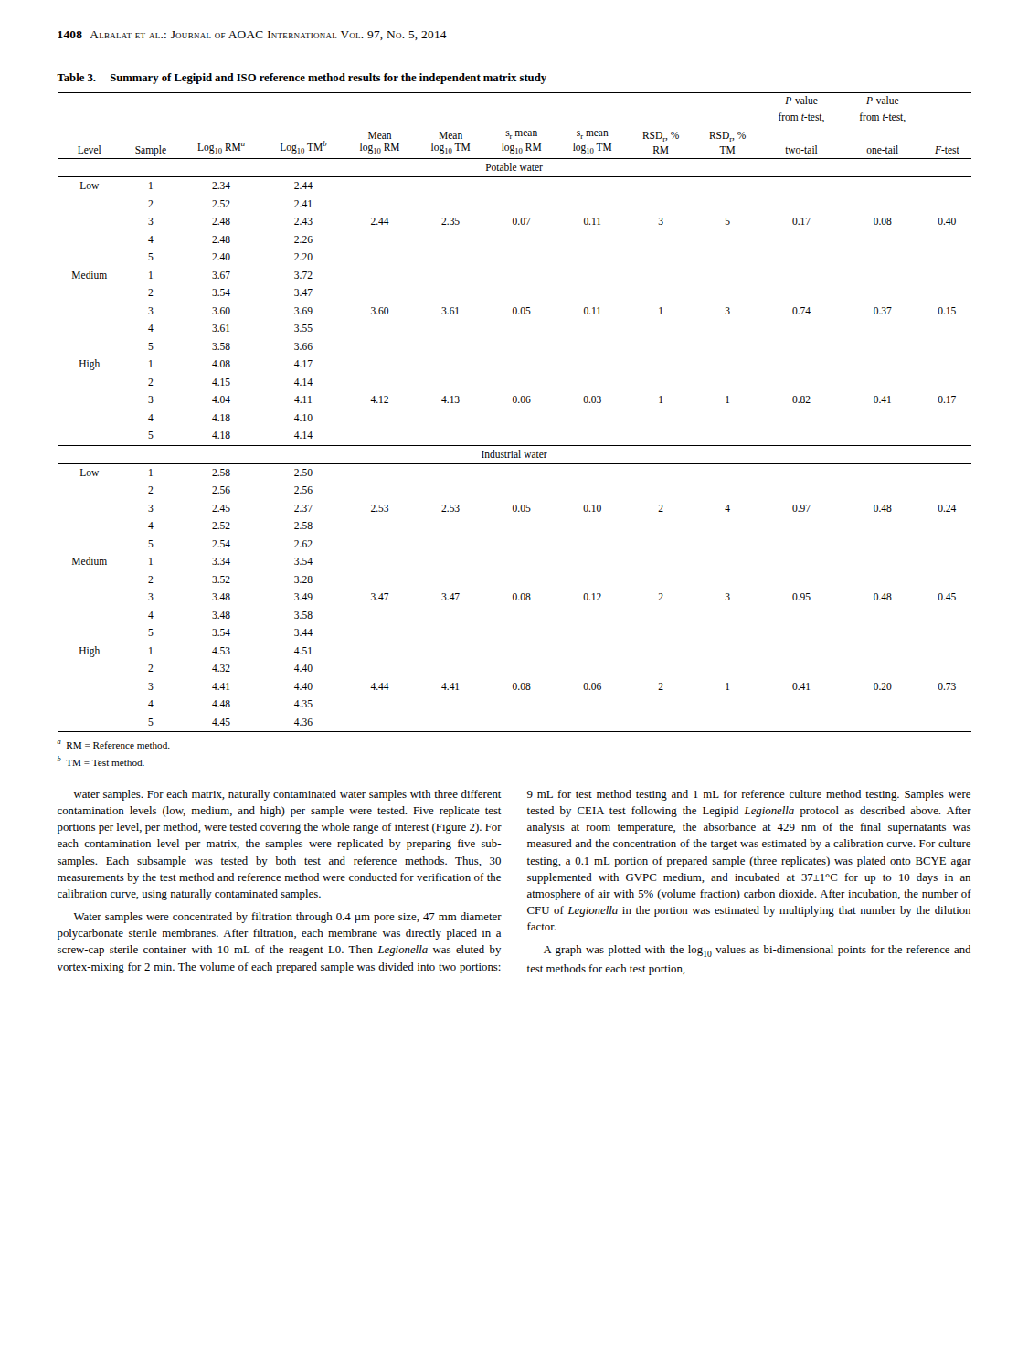1408 Albalat et al.: Journal of AOAC International Vol. 97, No. 5, 2014
Table 3. Summary of Legipid and ISO reference method results for the independent matrix study
| | | | | | | | | | | P -value | P -value | |
| --- | --- | --- | --- | --- | --- | --- | --- | --- | --- | --- | --- | --- |
| from t -test, | from t -test, |
| Level | Sample | Log 10 RM a | Log 10 TM b | Mean log 10 RM | Mean log 10 TM | s r mean log 10 RM | s r mean log 10 TM | RSD r , % RM | RSD r , % TM | two-tail | one-tail | F -test |
| Potable water |
| Low | 1 | 2.34 | 2.44 | | | | | | | | | |
| | 2 | 2.52 | 2.41 | | | | | | | | | |
| | 3 | 2.48 | 2.43 | 2.44 | 2.35 | 0.07 | 0.11 | 3 | 5 | 0.17 | 0.08 | 0.40 |
| | 4 | 2.48 | 2.26 | | | | | | | | | |
| | 5 | 2.40 | 2.20 | | | | | | | | | |
| Medium | 1 | 3.67 | 3.72 | | | | | | | | | |
| | 2 | 3.54 | 3.47 | | | | | | | | | |
| | 3 | 3.60 | 3.69 | 3.60 | 3.61 | 0.05 | 0.11 | 1 | 3 | 0.74 | 0.37 | 0.15 |
| | 4 | 3.61 | 3.55 | | | | | | | | | |
| | 5 | 3.58 | 3.66 | | | | | | | | | |
| High | 1 | 4.08 | 4.17 | | | | | | | | | |
| | 2 | 4.15 | 4.14 | | | | | | | | | |
| | 3 | 4.04 | 4.11 | 4.12 | 4.13 | 0.06 | 0.03 | 1 | 1 | 0.82 | 0.41 | 0.17 |
| | 4 | 4.18 | 4.10 | | | | | | | | | |
| | 5 | 4.18 | 4.14 | | | | | | | | | |
| Industrial water |
| Low | 1 | 2.58 | 2.50 | | | | | | | | | |
| | 2 | 2.56 | 2.56 | | | | | | | | | |
| | 3 | 2.45 | 2.37 | 2.53 | 2.53 | 0.05 | 0.10 | 2 | 4 | 0.97 | 0.48 | 0.24 |
| | 4 | 2.52 | 2.58 | | | | | | | | | |
| | 5 | 2.54 | 2.62 | | | | | | | | | |
| Medium | 1 | 3.34 | 3.54 | | | | | | | | | |
| | 2 | 3.52 | 3.28 | | | | | | | | | |
| | 3 | 3.48 | 3.49 | 3.47 | 3.47 | 0.08 | 0.12 | 2 | 3 | 0.95 | 0.48 | 0.45 |
| | 4 | 3.48 | 3.58 | | | | | | | | | |
| | 5 | 3.54 | 3.44 | | | | | | | | | |
| High | 1 | 4.53 | 4.51 | | | | | | | | | |
| | 2 | 4.32 | 4.40 | | | | | | | | | |
| | 3 | 4.41 | 4.40 | 4.44 | 4.41 | 0.08 | 0.06 | 2 | 1 | 0.41 | 0.20 | 0.73 |
| | 4 | 4.48 | 4.35 | | | | | | | | | |
| | 5 | 4.45 | 4.36 | | | | | | | | | |
a RM = Reference method.
b TM = Test method.
water samples. For each matrix, naturally contaminated water samples with three different contamination levels (low, medium, and high) per sample were tested. Five replicate test portions per level, per method, were tested covering the whole range of interest (Figure 2). For each contamination level per matrix, the samples were replicated by preparing five sub-samples. Each subsample was tested by both test and reference methods. Thus, 30 measurements by the test method and reference method were conducted for verification of the calibration curve, using naturally contaminated samples.
Water samples were concentrated by filtration through 0.4 µm pore size, 47 mm diameter polycarbonate sterile membranes. After filtration, each membrane was directly placed in a screw-cap sterile container with 10 mL of the reagent L0. Then Legionella was eluted by vortex-mixing for 2 min. The volume of each prepared sample was divided into two portions: 9 mL for test method testing and 1 mL for reference culture method testing. Samples were tested by CEIA test following the Legipid Legionella protocol as described above. After analysis at room temperature, the absorbance at 429 nm of the final supernatants was measured and the concentration of the target was estimated by a calibration curve. For culture testing, a 0.1 mL portion of prepared sample (three replicates) was plated onto BCYE agar supplemented with GVPC medium, and incubated at 37±1°C for up to 10 days in an atmosphere of air with 5% (volume fraction) carbon dioxide. After incubation, the number of CFU of Legionella in the portion was estimated by multiplying that number by the dilution factor.
A graph was plotted with the log10 values as bi-dimensional points for the reference and test methods for each test portion,